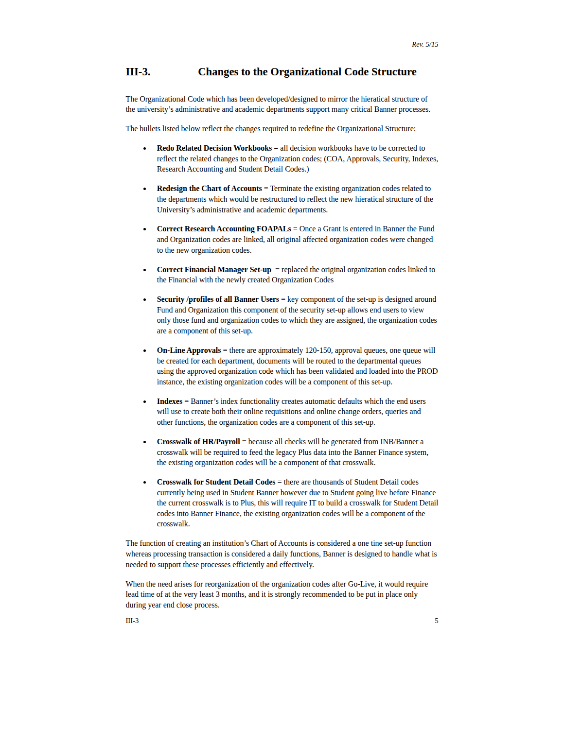Rev. 5/15
III-3. Changes to the Organizational Code Structure
The Organizational Code which has been developed/designed to mirror the hieratical structure of the university’s administrative and academic departments support many critical Banner processes.
The bullets listed below reflect the changes required to redefine the Organizational Structure:
Redo Related Decision Workbooks = all decision workbooks have to be corrected to reflect the related changes to the Organization codes; (COA, Approvals, Security, Indexes, Research Accounting and Student Detail Codes.)
Redesign the Chart of Accounts = Terminate the existing organization codes related to the departments which would be restructured to reflect the new hieratical structure of the University’s administrative and academic departments.
Correct Research Accounting FOAPALs = Once a Grant is entered in Banner the Fund and Organization codes are linked, all original affected organization codes were changed to the new organization codes.
Correct Financial Manager Set-up = replaced the original organization codes linked to the Financial with the newly created Organization Codes
Security /profiles of all Banner Users = key component of the set-up is designed around Fund and Organization this component of the security set-up allows end users to view only those fund and organization codes to which they are assigned, the organization codes are a component of this set-up.
On-Line Approvals = there are approximately 120-150, approval queues, one queue will be created for each department, documents will be routed to the departmental queues using the approved organization code which has been validated and loaded into the PROD instance, the existing organization codes will be a component of this set-up.
Indexes = Banner’s index functionality creates automatic defaults which the end users will use to create both their online requisitions and online change orders, queries and other functions, the organization codes are a component of this set-up.
Crosswalk of HR/Payroll = because all checks will be generated from INB/Banner a crosswalk will be required to feed the legacy Plus data into the Banner Finance system, the existing organization codes will be a component of that crosswalk.
Crosswalk for Student Detail Codes = there are thousands of Student Detail codes currently being used in Student Banner however due to Student going live before Finance the current crosswalk is to Plus, this will require IT to build a crosswalk for Student Detail codes into Banner Finance, the existing organization codes will be a component of the crosswalk.
The function of creating an institution’s Chart of Accounts is considered a one tine set-up function whereas processing transaction is considered a daily functions, Banner is designed to handle what is needed to support these processes efficiently and effectively.
When the need arises for reorganization of the organization codes after Go-Live, it would require lead time of at the very least 3 months, and it is strongly recommended to be put in place only during year end close process.
III-3 5